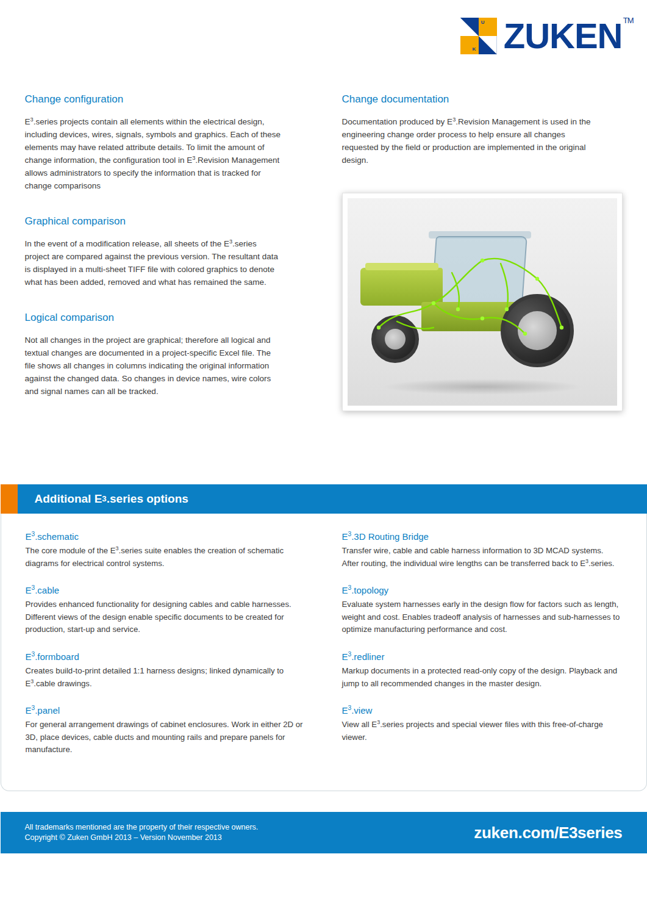Z U K E
ZUKENTM
Change configuration
E3.series projects contain all elements within the electrical design, including devices, wires, signals, symbols and graphics. Each of these elements may have related attribute details. To limit the amount of change information, the configuration tool in E3.Revision Management allows administrators to specify the information that is tracked for change comparisons
Graphical comparison
In the event of a modification release, all sheets of the E3.series project are compared against the previous version. The resultant data is displayed in a multi-sheet TIFF file with colored graphics to denote what has been added, removed and what has remained the same.
Logical comparison
Not all changes in the project are graphical; therefore all logical and textual changes are documented in a project-specific Excel file. The file shows all changes in columns indicating the original information against the changed data. So changes in device names, wire colors and signal names can all be tracked.
Change documentation
Documentation produced by E3.Revision Management is used in the engineering change order process to help ensure all changes requested by the field or production are implemented in the original design.
Additional E3.series options
E3.schematic
The core module of the E3.series suite enables the creation of schematic diagrams for electrical control systems.
E3.cable
Provides enhanced functionality for designing cables and cable harnesses. Different views of the design enable specific documents to be created for production, start-up and service.
E3.formboard
Creates build-to-print detailed 1:1 harness designs; linked dynamically to E3.cable drawings.
E3.panel
For general arrangement drawings of cabinet enclosures. Work in either 2D or 3D, place devices, cable ducts and mounting rails and prepare panels for manufacture.
E3.3D Routing Bridge
Transfer wire, cable and cable harness information to 3D MCAD systems. After routing, the individual wire lengths can be transferred back to E3.series.
E3.topology
Evaluate system harnesses early in the design flow for factors such as length, weight and cost. Enables tradeoff analysis of harnesses and sub-harnesses to optimize manufacturing performance and cost.
E3.redliner
Markup documents in a protected read-only copy of the design. Playback and jump to all recommended changes in the master design.
E3.view
View all E3.series projects and special viewer files with this free-of-charge viewer.
All trademarks mentioned are the property of their respective owners.
Copyright © Zuken GmbH 2013 – Version November 2013
zuken.com/E3series